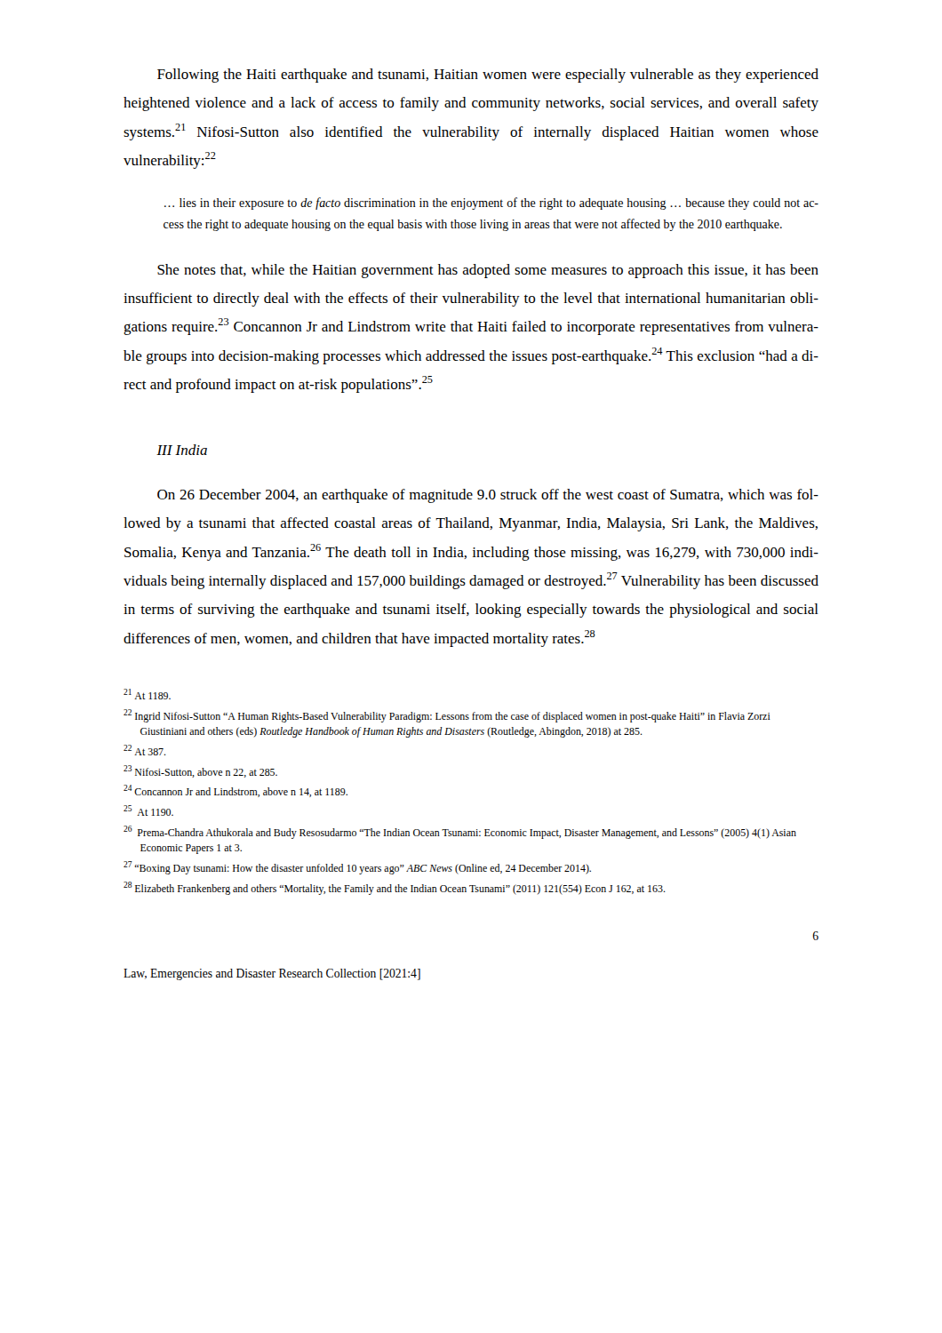Following the Haiti earthquake and tsunami, Haitian women were especially vulnerable as they experienced heightened violence and a lack of access to family and community networks, social services, and overall safety systems.21 Nifosi-Sutton also identified the vulnerability of internally displaced Haitian women whose vulnerability:22
… lies in their exposure to de facto discrimination in the enjoyment of the right to adequate housing … because they could not access the right to adequate housing on the equal basis with those living in areas that were not affected by the 2010 earthquake.
She notes that, while the Haitian government has adopted some measures to approach this issue, it has been insufficient to directly deal with the effects of their vulnerability to the level that international humanitarian obligations require.23 Concannon Jr and Lindstrom write that Haiti failed to incorporate representatives from vulnerable groups into decision-making processes which addressed the issues post-earthquake.24 This exclusion “had a direct and profound impact on at-risk populations”.25
III India
On 26 December 2004, an earthquake of magnitude 9.0 struck off the west coast of Sumatra, which was followed by a tsunami that affected coastal areas of Thailand, Myanmar, India, Malaysia, Sri Lank, the Maldives, Somalia, Kenya and Tanzania.26 The death toll in India, including those missing, was 16,279, with 730,000 individuals being internally displaced and 157,000 buildings damaged or destroyed.27 Vulnerability has been discussed in terms of surviving the earthquake and tsunami itself, looking especially towards the physiological and social differences of men, women, and children that have impacted mortality rates.28
21 At 1189.
22 Ingrid Nifosi-Sutton “A Human Rights-Based Vulnerability Paradigm: Lessons from the case of displaced women in post-quake Haiti” in Flavia Zorzi Giustiniani and others (eds) Routledge Handbook of Human Rights and Disasters (Routledge, Abingdon, 2018) at 285.
22 At 387.
23 Nifosi-Sutton, above n 22, at 285.
24 Concannon Jr and Lindstrom, above n 14, at 1189.
25 At 1190.
26 Prema-Chandra Athukorala and Budy Resosudarmo “The Indian Ocean Tsunami: Economic Impact, Disaster Management, and Lessons” (2005) 4(1) Asian Economic Papers 1 at 3.
27“Boxing Day tsunami: How the disaster unfolded 10 years ago” ABC News (Online ed, 24 December 2014).
28 Elizabeth Frankenberg and others “Mortality, the Family and the Indian Ocean Tsunami” (2011) 121(554) Econ J 162, at 163.
6
Law, Emergencies and Disaster Research Collection [2021:4]